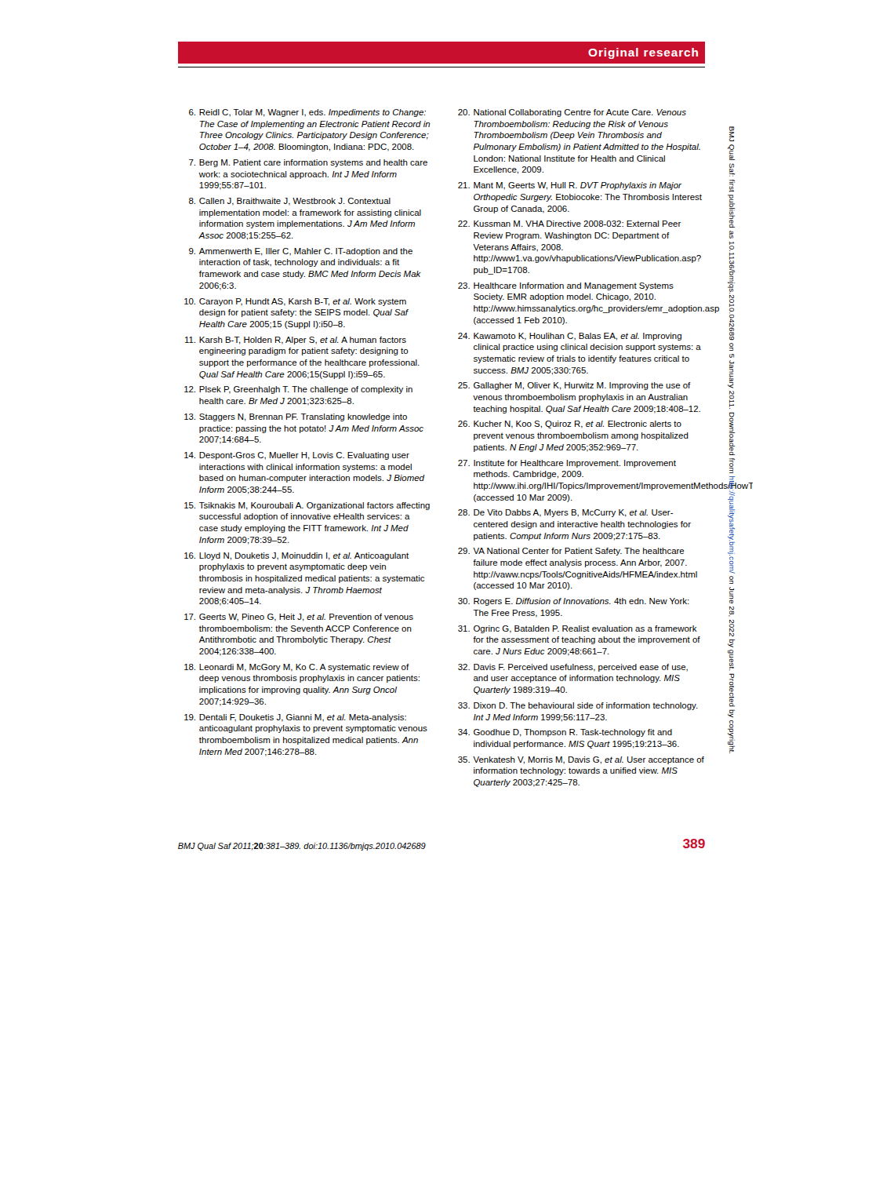Original research
6. Reidl C, Tolar M, Wagner I, eds. Impediments to Change: The Case of Implementing an Electronic Patient Record in Three Oncology Clinics. Participatory Design Conference; October 1–4, 2008. Bloomington, Indiana: PDC, 2008.
7. Berg M. Patient care information systems and health care work: a sociotechnical approach. Int J Med Inform 1999;55:87–101.
8. Callen J, Braithwaite J, Westbrook J. Contextual implementation model: a framework for assisting clinical information system implementations. J Am Med Inform Assoc 2008;15:255–62.
9. Ammenwerth E, Iller C, Mahler C. IT-adoption and the interaction of task, technology and individuals: a fit framework and case study. BMC Med Inform Decis Mak 2006;6:3.
10. Carayon P, Hundt AS, Karsh B-T, et al. Work system design for patient safety: the SEIPS model. Qual Saf Health Care 2005;15 (Suppl I):i50–8.
11. Karsh B-T, Holden R, Alper S, et al. A human factors engineering paradigm for patient safety: designing to support the performance of the healthcare professional. Qual Saf Health Care 2006;15(Suppl I):i59–65.
12. Plsek P, Greenhalgh T. The challenge of complexity in health care. Br Med J 2001;323:625–8.
13. Staggers N, Brennan PF. Translating knowledge into practice: passing the hot potato! J Am Med Inform Assoc 2007;14:684–5.
14. Despont-Gros C, Mueller H, Lovis C. Evaluating user interactions with clinical information systems: a model based on human-computer interaction models. J Biomed Inform 2005;38:244–55.
15. Tsiknakis M, Kouroubali A. Organizational factors affecting successful adoption of innovative eHealth services: a case study employing the FITT framework. Int J Med Inform 2009;78:39–52.
16. Lloyd N, Douketis J, Moinuddin I, et al. Anticoagulant prophylaxis to prevent asymptomatic deep vein thrombosis in hospitalized medical patients: a systematic review and meta-analysis. J Thromb Haemost 2008;6:405–14.
17. Geerts W, Pineo G, Heit J, et al. Prevention of venous thromboembolism: the Seventh ACCP Conference on Antithrombotic and Thrombolytic Therapy. Chest 2004;126:338–400.
18. Leonardi M, McGory M, Ko C. A systematic review of deep venous thrombosis prophylaxis in cancer patients: implications for improving quality. Ann Surg Oncol 2007;14:929–36.
19. Dentali F, Douketis J, Gianni M, et al. Meta-analysis: anticoagulant prophylaxis to prevent symptomatic venous thromboembolism in hospitalized medical patients. Ann Intern Med 2007;146:278–88.
20. National Collaborating Centre for Acute Care. Venous Thromboembolism: Reducing the Risk of Venous Thromboembolism (Deep Vein Thrombosis and Pulmonary Embolism) in Patient Admitted to the Hospital. London: National Institute for Health and Clinical Excellence, 2009.
21. Mant M, Geerts W, Hull R. DVT Prophylaxis in Major Orthopedic Surgery. Etobiocoke: The Thrombosis Interest Group of Canada, 2006.
22. Kussman M. VHA Directive 2008-032: External Peer Review Program. Washington DC: Department of Veterans Affairs, 2008. http://www1.va.gov/vhapublications/ViewPublication.asp?pub_ID=1708.
23. Healthcare Information and Management Systems Society. EMR adoption model. Chicago, 2010. http://www.himssanalytics.org/hc_providers/emr_adoption.asp (accessed 1 Feb 2010).
24. Kawamoto K, Houlihan C, Balas EA, et al. Improving clinical practice using clinical decision support systems: a systematic review of trials to identify features critical to success. BMJ 2005;330:765.
25. Gallagher M, Oliver K, Hurwitz M. Improving the use of venous thromboembolism prophylaxis in an Australian teaching hospital. Qual Saf Health Care 2009;18:408–12.
26. Kucher N, Koo S, Quiroz R, et al. Electronic alerts to prevent venous thromboembolism among hospitalized patients. N Engl J Med 2005;352:969–77.
27. Institute for Healthcare Improvement. Improvement methods. Cambridge, 2009. http://www.ihi.org/IHI/Topics/Improvement/ImprovementMethods/HowToImprove/ (accessed 10 Mar 2009).
28. De Vito Dabbs A, Myers B, McCurry K, et al. User-centered design and interactive health technologies for patients. Comput Inform Nurs 2009;27:175–83.
29. VA National Center for Patient Safety. The healthcare failure mode effect analysis process. Ann Arbor, 2007. http://vaww.ncps/Tools/CognitiveAids/HFMEA/index.html (accessed 10 Mar 2010).
30. Rogers E. Diffusion of Innovations. 4th edn. New York: The Free Press, 1995.
31. Ogrinc G, Batalden P. Realist evaluation as a framework for the assessment of teaching about the improvement of care. J Nurs Educ 2009;48:661–7.
32. Davis F. Perceived usefulness, perceived ease of use, and user acceptance of information technology. MIS Quarterly 1989:319–40.
33. Dixon D. The behavioural side of information technology. Int J Med Inform 1999;56:117–23.
34. Goodhue D, Thompson R. Task-technology fit and individual performance. MIS Quart 1995;19:213–36.
35. Venkatesh V, Morris M, Davis G, et al. User acceptance of information technology: towards a unified view. MIS Quarterly 2003;27:425–78.
BMJ Qual Saf 2011;20:381–389. doi:10.1136/bmjqs.2010.042689
389
BMJ Qual Saf: first published as 10.1136/bmjqs.2010.042689 on 5 January 2011. Downloaded from http://qualitysafety.bmj.com/ on June 28, 2022 by guest. Protected by copyright.